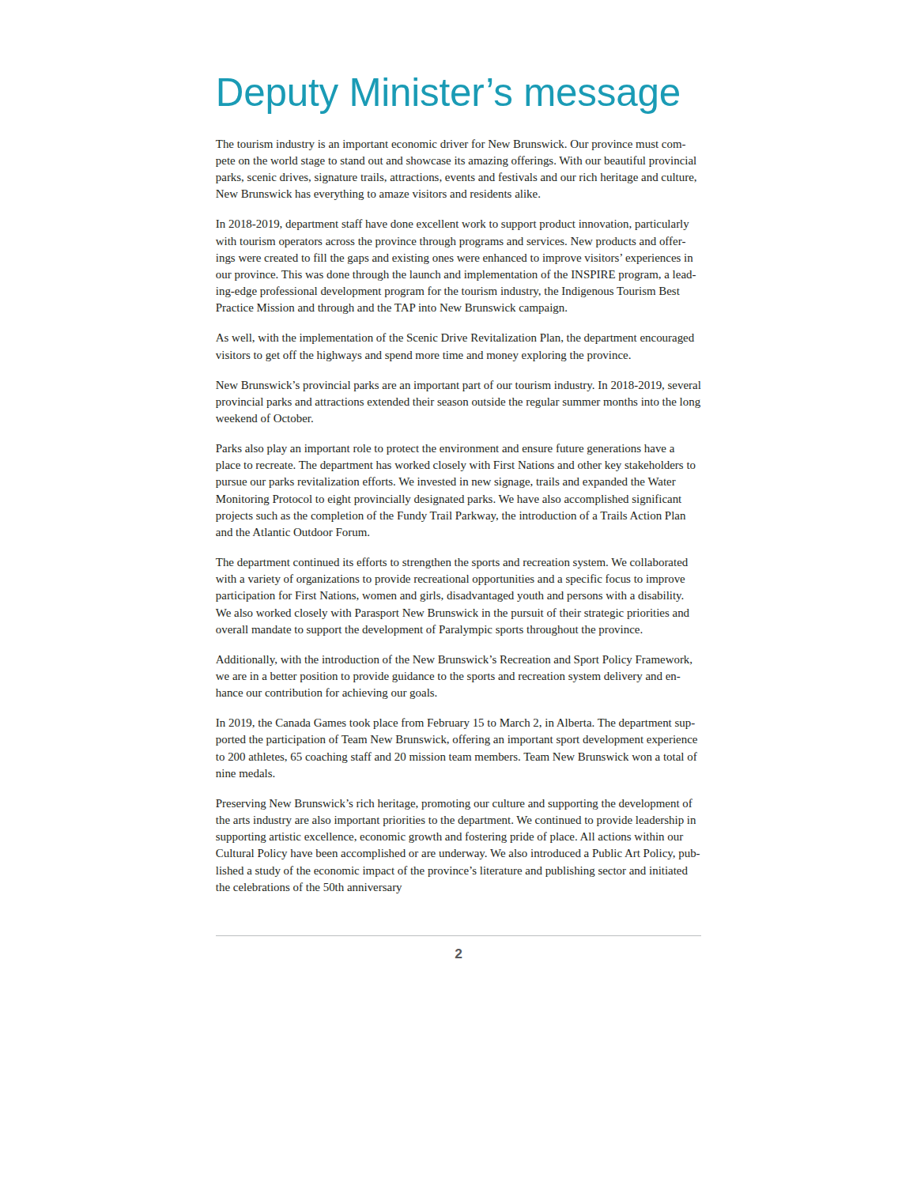Deputy Minister’s message
The tourism industry is an important economic driver for New Brunswick. Our province must compete on the world stage to stand out and showcase its amazing offerings. With our beautiful provincial parks, scenic drives, signature trails, attractions, events and festivals and our rich heritage and culture, New Brunswick has everything to amaze visitors and residents alike.
In 2018-2019, department staff have done excellent work to support product innovation, particularly with tourism operators across the province through programs and services. New products and offerings were created to fill the gaps and existing ones were enhanced to improve visitors’ experiences in our province. This was done through the launch and implementation of the INSPIRE program, a leading-edge professional development program for the tourism industry, the Indigenous Tourism Best Practice Mission and through and the TAP into New Brunswick campaign.
As well, with the implementation of the Scenic Drive Revitalization Plan, the department encouraged visitors to get off the highways and spend more time and money exploring the province.
New Brunswick’s provincial parks are an important part of our tourism industry. In 2018-2019, several provincial parks and attractions extended their season outside the regular summer months into the long weekend of October.
Parks also play an important role to protect the environment and ensure future generations have a place to recreate. The department has worked closely with First Nations and other key stakeholders to pursue our parks revitalization efforts. We invested in new signage, trails and expanded the Water Monitoring Protocol to eight provincially designated parks. We have also accomplished significant projects such as the completion of the Fundy Trail Parkway, the introduction of a Trails Action Plan and the Atlantic Outdoor Forum.
The department continued its efforts to strengthen the sports and recreation system. We collaborated with a variety of organizations to provide recreational opportunities and a specific focus to improve participation for First Nations, women and girls, disadvantaged youth and persons with a disability. We also worked closely with Parasport New Brunswick in the pursuit of their strategic priorities and overall mandate to support the development of Paralympic sports throughout the province.
Additionally, with the introduction of the New Brunswick’s Recreation and Sport Policy Framework, we are in a better position to provide guidance to the sports and recreation system delivery and enhance our contribution for achieving our goals.
In 2019, the Canada Games took place from February 15 to March 2, in Alberta. The department supported the participation of Team New Brunswick, offering an important sport development experience to 200 athletes, 65 coaching staff and 20 mission team members. Team New Brunswick won a total of nine medals.
Preserving New Brunswick’s rich heritage, promoting our culture and supporting the development of the arts industry are also important priorities to the department. We continued to provide leadership in supporting artistic excellence, economic growth and fostering pride of place. All actions within our Cultural Policy have been accomplished or are underway. We also introduced a Public Art Policy, published a study of the economic impact of the province’s literature and publishing sector and initiated the celebrations of the 50th anniversary
2